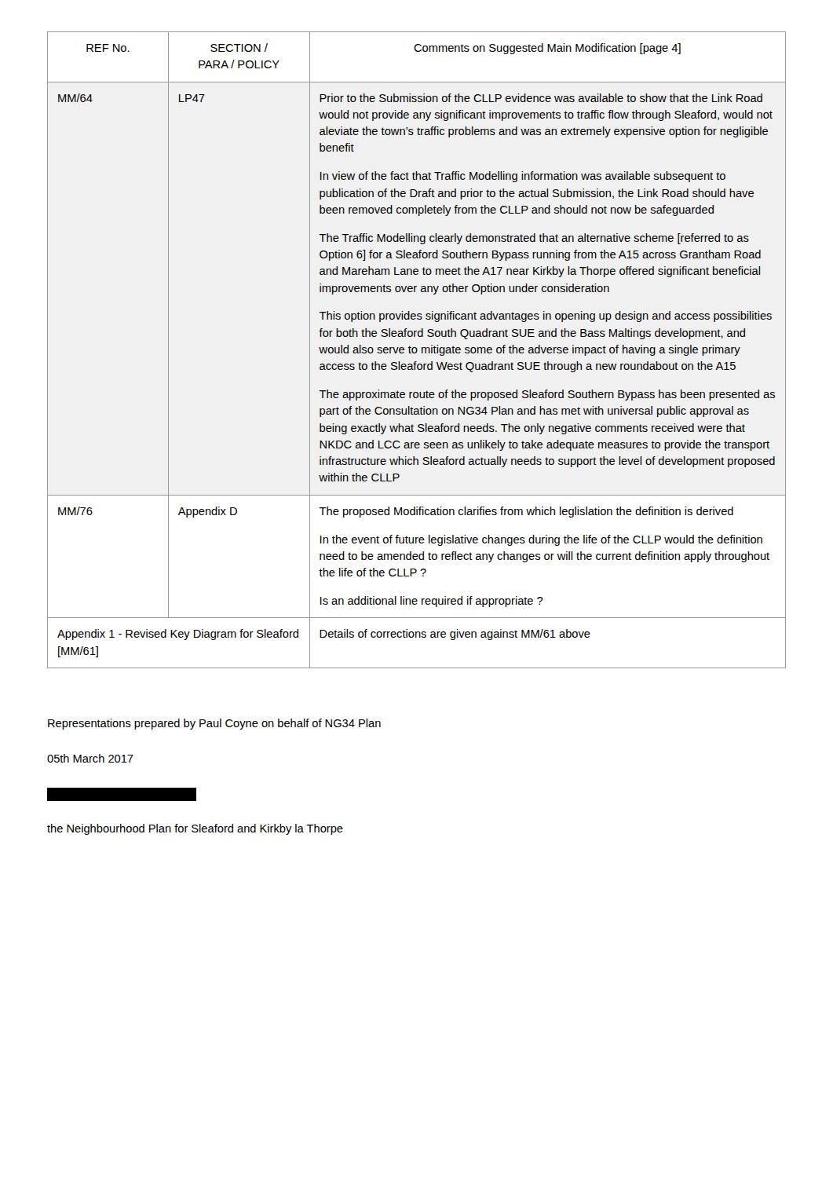| REF No. | SECTION / PARA / POLICY | Comments on Suggested Main Modification [page 4] |
| --- | --- | --- |
| MM/64 | LP47 | Prior to the Submission of the CLLP evidence was available to show that the Link Road would not provide any significant improvements to traffic flow through Sleaford, would not aleviate the town’s traffic problems and was an extremely expensive option for negligible benefit In view of the fact that Traffic Modelling information was available subsequent to publication of the Draft and prior to the actual Submission, the Link Road should have been removed completely from the CLLP and should not now be safeguarded The Traffic Modelling clearly demonstrated that an alternative scheme [referred to as Option 6] for a Sleaford Southern Bypass running from the A15 across Grantham Road and Mareham Lane to meet the A17 near Kirkby la Thorpe offered significant beneficial improvements over any other Option under consideration This option provides significant advantages in opening up design and access possibilities for both the Sleaford South Quadrant SUE and the Bass Maltings development, and would also serve to mitigate some of the adverse impact of having a single primary access to the Sleaford West Quadrant SUE through a new roundabout on the A15 The approximate route of the proposed Sleaford Southern Bypass has been presented as part of the Consultation on NG34 Plan and has met with universal public approval as being exactly what Sleaford needs. The only negative comments received were that NKDC and LCC are seen as unlikely to take adequate measures to provide the transport infrastructure which Sleaford actually needs to support the level of development proposed within the CLLP |
| MM/76 | Appendix D | The proposed Modification clarifies from which leglislation the definition is derived In the event of future legislative changes during the life of the CLLP would the definition need to be amended to reflect any changes or will the current definition apply throughout the life of the CLLP ? Is an additional line required if appropriate ? |
| Appendix 1 - Revised Key Diagram for Sleaford [MM/61] | Details of corrections are given against MM/61 above |
Representations prepared by Paul Coyne on behalf of NG34 Plan
05th March 2017
the Neighbourhood Plan for Sleaford and Kirkby la Thorpe